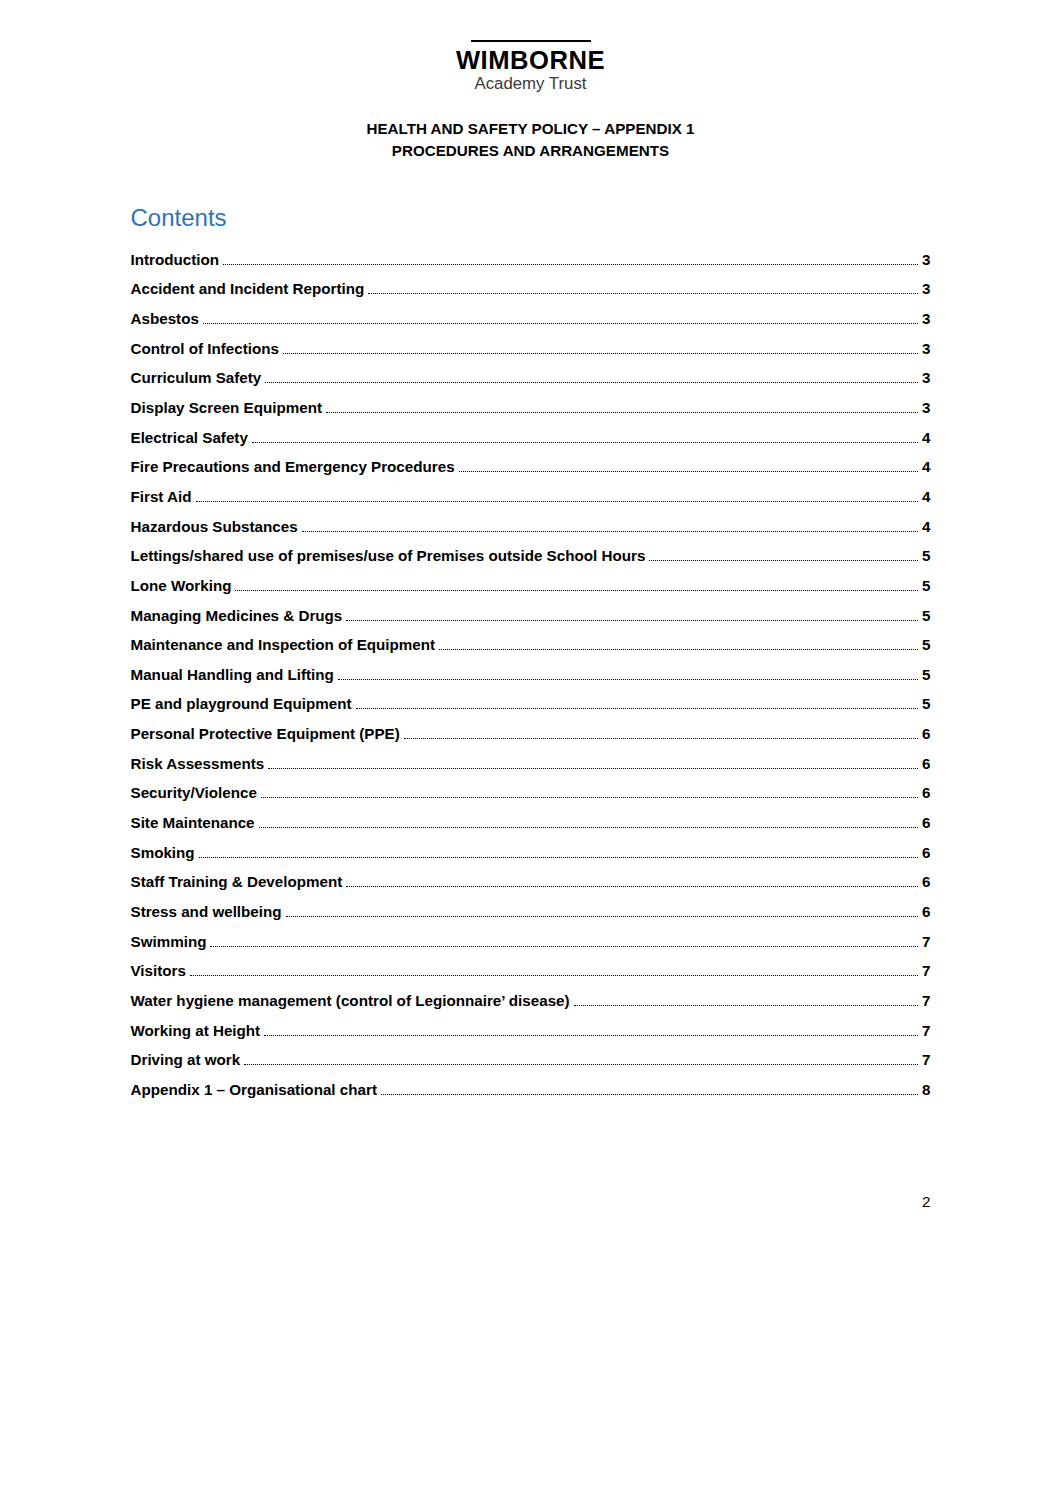WIMBORNE
Academy Trust
HEALTH AND SAFETY POLICY – APPENDIX 1
PROCEDURES AND ARRANGEMENTS
Contents
Introduction 3
Accident and Incident Reporting 3
Asbestos 3
Control of Infections 3
Curriculum Safety 3
Display Screen Equipment 3
Electrical Safety 4
Fire Precautions and Emergency Procedures 4
First Aid 4
Hazardous Substances 4
Lettings/shared use of premises/use of Premises outside School Hours 5
Lone Working 5
Managing Medicines & Drugs 5
Maintenance and Inspection of Equipment 5
Manual Handling and Lifting 5
PE and playground Equipment 5
Personal Protective Equipment (PPE) 6
Risk Assessments 6
Security/Violence 6
Site Maintenance 6
Smoking 6
Staff Training & Development 6
Stress and wellbeing 6
Swimming 7
Visitors 7
Water hygiene management (control of Legionnaire’ disease) 7
Working at Height 7
Driving at work 7
Appendix 1 – Organisational chart 8
2